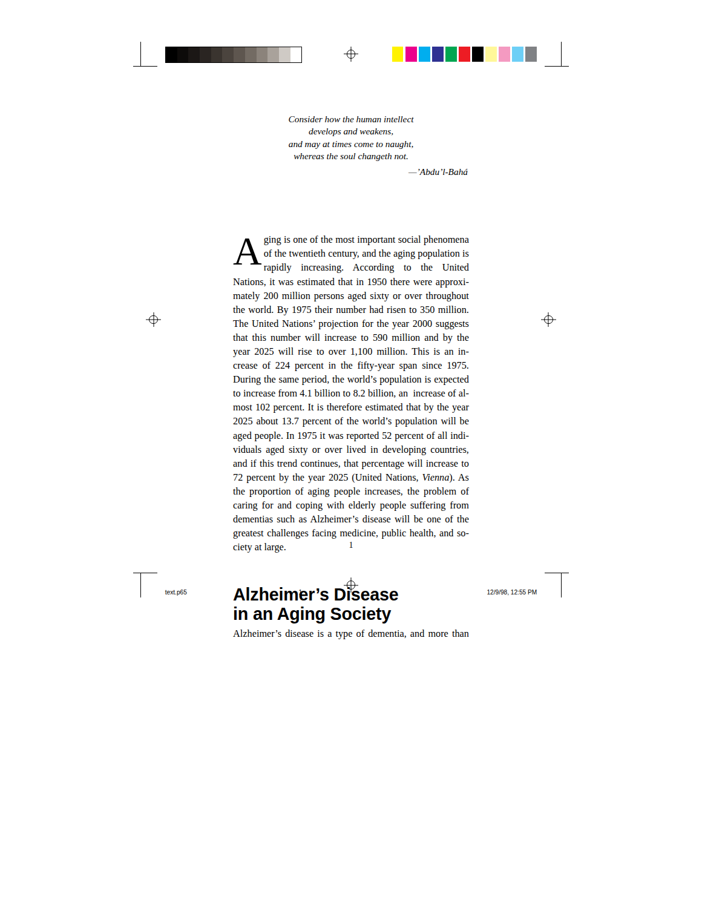Consider how the human intellect
develops and weakens,
and may at times come to naught,
whereas the soul changeth not. —’Abdu’l-Bahá
Aging is one of the most important social phenomena of the twentieth century, and the aging population is rapidly increasing. According to the United Nations, it was estimated that in 1950 there were approximately 200 million persons aged sixty or over throughout the world. By 1975 their number had risen to 350 million. The United Nations’ projection for the year 2000 suggests that this number will increase to 590 million and by the year 2025 will rise to over 1,100 million. This is an increase of 224 percent in the fifty-year span since 1975. During the same period, the world’s population is expected to increase from 4.1 billion to 8.2 billion, an increase of almost 102 percent. It is therefore estimated that by the year 2025 about 13.7 percent of the world’s population will be aged people. In 1975 it was reported 52 percent of all individuals aged sixty or over lived in developing countries, and if this trend continues, that percentage will increase to 72 percent by the year 2025 (United Nations, Vienna). As the proportion of aging people increases, the problem of caring for and coping with elderly people suffering from dementias such as Alzheimer’s disease will be one of the greatest challenges facing medicine, public health, and society at large.
Alzheimer’s Disease
in an Aging Society
Alzheimer’s disease is a type of dementia, and more than 50 percent of all dementia patients suffer from Alzheimer’s disease (Thal, “De-
1
text.p65 1 12/9/98, 12:55 PM